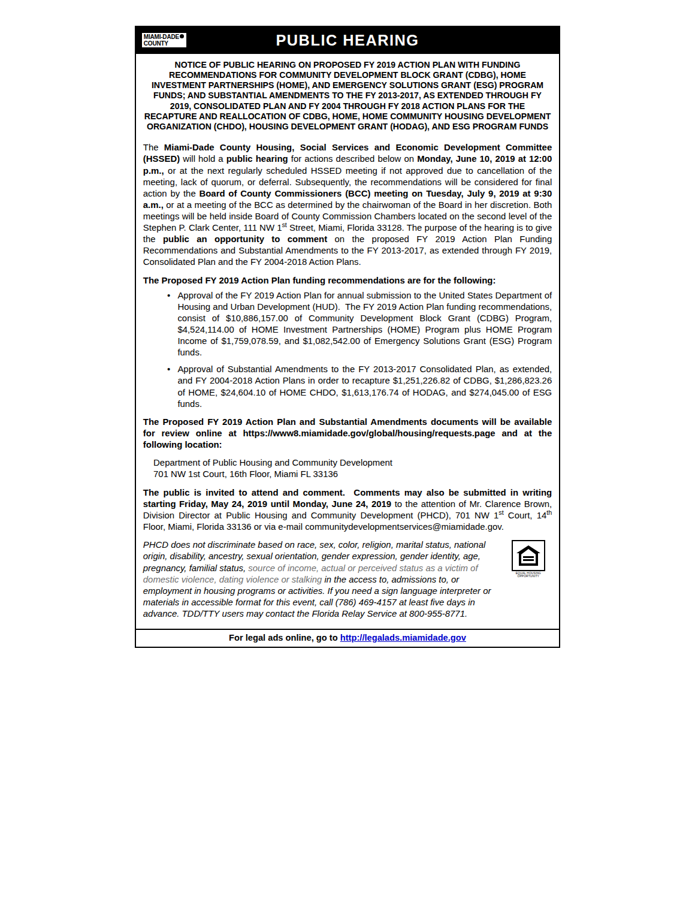MIAMI-DADE COUNTY
PUBLIC HEARING
NOTICE OF PUBLIC HEARING ON PROPOSED FY 2019 ACTION PLAN WITH FUNDING RECOMMENDATIONS FOR COMMUNITY DEVELOPMENT BLOCK GRANT (CDBG), HOME INVESTMENT PARTNERSHIPS (HOME), AND EMERGENCY SOLUTIONS GRANT (ESG) PROGRAM FUNDS; AND SUBSTANTIAL AMENDMENTS TO THE FY 2013-2017, AS EXTENDED THROUGH FY 2019, CONSOLIDATED PLAN AND FY 2004 THROUGH FY 2018 ACTION PLANS FOR THE RECAPTURE AND REALLOCATION OF CDBG, HOME, HOME COMMUNITY HOUSING DEVELOPMENT ORGANIZATION (CHDO), HOUSING DEVELOPMENT GRANT (HODAG), AND ESG PROGRAM FUNDS
The Miami-Dade County Housing, Social Services and Economic Development Committee (HSSED) will hold a public hearing for actions described below on Monday, June 10, 2019 at 12:00 p.m., or at the next regularly scheduled HSSED meeting if not approved due to cancellation of the meeting, lack of quorum, or deferral. Subsequently, the recommendations will be considered for final action by the Board of County Commissioners (BCC) meeting on Tuesday, July 9, 2019 at 9:30 a.m., or at a meeting of the BCC as determined by the chairwoman of the Board in her discretion. Both meetings will be held inside Board of County Commission Chambers located on the second level of the Stephen P. Clark Center, 111 NW 1st Street, Miami, Florida 33128. The purpose of the hearing is to give the public an opportunity to comment on the proposed FY 2019 Action Plan Funding Recommendations and Substantial Amendments to the FY 2013-2017, as extended through FY 2019, Consolidated Plan and the FY 2004-2018 Action Plans.
The Proposed FY 2019 Action Plan funding recommendations are for the following:
Approval of the FY 2019 Action Plan for annual submission to the United States Department of Housing and Urban Development (HUD). The FY 2019 Action Plan funding recommendations, consist of $10,886,157.00 of Community Development Block Grant (CDBG) Program, $4,524,114.00 of HOME Investment Partnerships (HOME) Program plus HOME Program Income of $1,759,078.59, and $1,082,542.00 of Emergency Solutions Grant (ESG) Program funds.
Approval of Substantial Amendments to the FY 2013-2017 Consolidated Plan, as extended, and FY 2004-2018 Action Plans in order to recapture $1,251,226.82 of CDBG, $1,286,823.26 of HOME, $24,604.10 of HOME CHDO, $1,613,176.74 of HODAG, and $274,045.00 of ESG funds.
The Proposed FY 2019 Action Plan and Substantial Amendments documents will be available for review online at https://www8.miamidade.gov/global/housing/requests.page and at the following location:
Department of Public Housing and Community Development
701 NW 1st Court, 16th Floor, Miami FL 33136
The public is invited to attend and comment. Comments may also be submitted in writing starting Friday, May 24, 2019 until Monday, June 24, 2019 to the attention of Mr. Clarence Brown, Division Director at Public Housing and Community Development (PHCD), 701 NW 1st Court, 14th Floor, Miami, Florida 33136 or via e-mail communitydevelopmentservices@miamidade.gov.
EQUAL HOUSING
OPPORTUNITY
PHCD does not discriminate based on race, sex, color, religion, marital status, national origin, disability, ancestry, sexual orientation, gender expression, gender identity, age, pregnancy, familial status, source of income, actual or perceived status as a victim of domestic violence, dating violence or stalking in the access to, admissions to, or employment in housing programs or activities. If you need a sign language interpreter or materials in accessible format for this event, call (786) 469-4157 at least five days in advance. TDD/TTY users may contact the Florida Relay Service at 800-955-8771.
For legal ads online, go to http://legalads.miamidade.gov